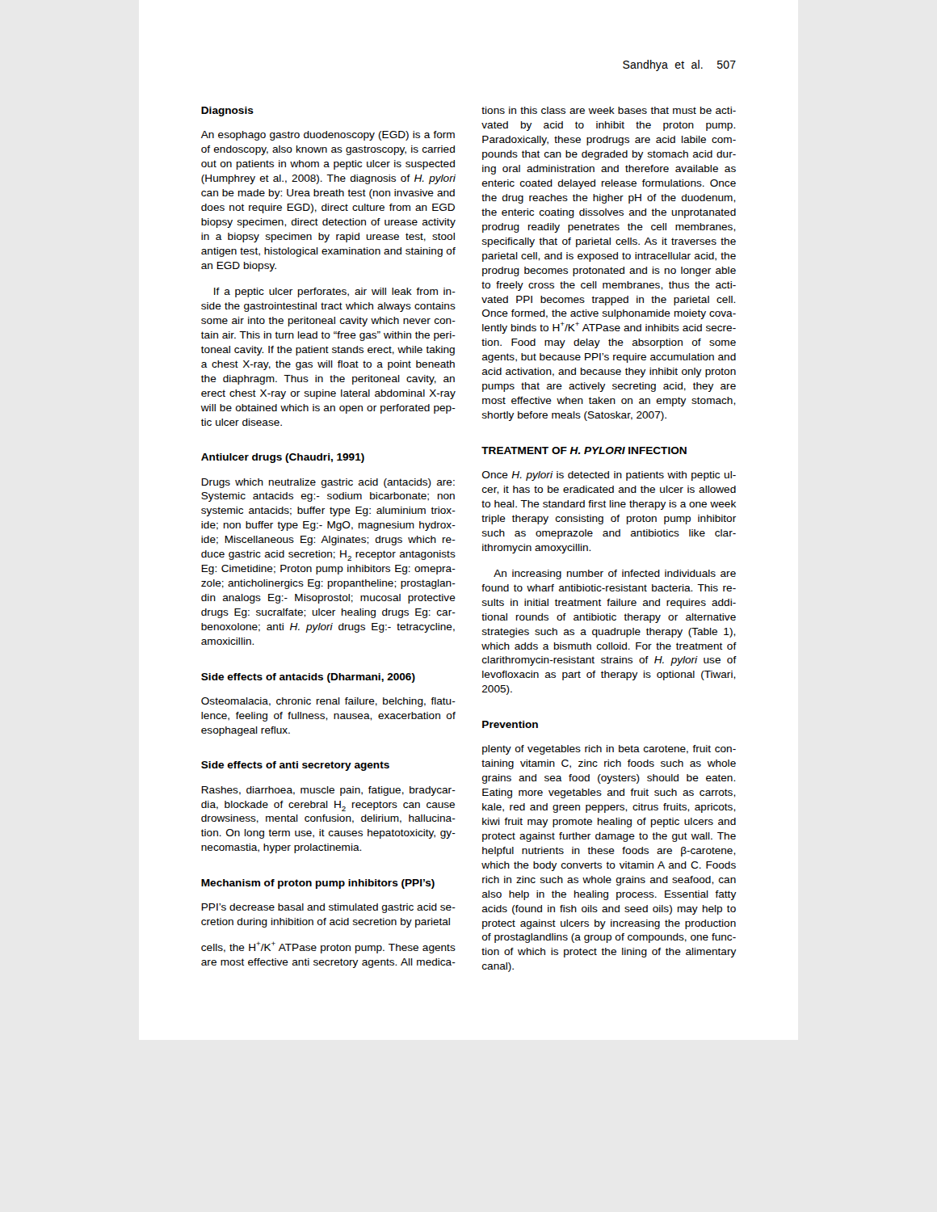Sandhya et al. 507
Diagnosis
An esophago gastro duodenoscopy (EGD) is a form of endoscopy, also known as gastroscopy, is carried out on patients in whom a peptic ulcer is suspected (Humphrey et al., 2008). The diagnosis of H. pylori can be made by: Urea breath test (non invasive and does not require EGD), direct culture from an EGD biopsy specimen, direct detection of urease activity in a biopsy specimen by rapid urease test, stool antigen test, histological examination and staining of an EGD biopsy.
If a peptic ulcer perforates, air will leak from inside the gastrointestinal tract which always contains some air into the peritoneal cavity which never contain air. This in turn lead to “free gas” within the peritoneal cavity. If the patient stands erect, while taking a chest X-ray, the gas will float to a point beneath the diaphragm. Thus in the peritoneal cavity, an erect chest X-ray or supine lateral abdominal X-ray will be obtained which is an open or perforated peptic ulcer disease.
Antiulcer drugs (Chaudri, 1991)
Drugs which neutralize gastric acid (antacids) are: Systemic antacids eg:- sodium bicarbonate; non systemic antacids; buffer type Eg: aluminium trioxide; non buffer type Eg:- MgO, magnesium hydroxide; Miscellaneous Eg: Alginates; drugs which reduce gastric acid secretion; H2 receptor antagonists Eg: Cimetidine; Proton pump inhibitors Eg: omeprazole; anticholinergics Eg: propantheline; prostaglandin analogs Eg:- Misoprostol; mucosal protective drugs Eg: sucralfate; ulcer healing drugs Eg: carbenoxolone; anti H. pylori drugs Eg:- tetracycline, amoxicillin.
Side effects of antacids (Dharmani, 2006)
Osteomalacia, chronic renal failure, belching, flatulence, feeling of fullness, nausea, exacerbation of esophageal reflux.
Side effects of anti secretory agents
Rashes, diarrhoea, muscle pain, fatigue, bradycardia, blockade of cerebral H2 receptors can cause drowsiness, mental confusion, delirium, hallucination. On long term use, it causes hepatotoxicity, gynecomastia, hyper prolactinemia.
Mechanism of proton pump inhibitors (PPI’s)
PPI’s decrease basal and stimulated gastric acid secretion during inhibition of acid secretion by parietal
cells, the H+/K+ ATPase proton pump. These agents are most effective anti secretory agents. All medications in this class are week bases that must be activated by acid to inhibit the proton pump. Paradoxically, these prodrugs are acid labile compounds that can be degraded by stomach acid during oral administration and therefore available as enteric coated delayed release formulations. Once the drug reaches the higher pH of the duodenum, the enteric coating dissolves and the unprotanated prodrug readily penetrates the cell membranes, specifically that of parietal cells. As it traverses the parietal cell, and is exposed to intracellular acid, the prodrug becomes protonated and is no longer able to freely cross the cell membranes, thus the activated PPI becomes trapped in the parietal cell. Once formed, the active sulphonamide moiety covalently binds to H+/K+ ATPase and inhibits acid secretion. Food may delay the absorption of some agents, but because PPI’s require accumulation and acid activation, and because they inhibit only proton pumps that are actively secreting acid, they are most effective when taken on an empty stomach, shortly before meals (Satoskar, 2007).
Treatment of H. pylori infection
Once H. pylori is detected in patients with peptic ulcer, it has to be eradicated and the ulcer is allowed to heal. The standard first line therapy is a one week triple therapy consisting of proton pump inhibitor such as omeprazole and antibiotics like clarithromycin amoxycillin.
An increasing number of infected individuals are found to wharf antibiotic-resistant bacteria. This results in initial treatment failure and requires additional rounds of antibiotic therapy or alternative strategies such as a quadruple therapy (Table 1), which adds a bismuth colloid. For the treatment of clarithromycin-resistant strains of H. pylori use of levofloxacin as part of therapy is optional (Tiwari, 2005).
Prevention
plenty of vegetables rich in beta carotene, fruit containing vitamin C, zinc rich foods such as whole grains and sea food (oysters) should be eaten. Eating more vegetables and fruit such as carrots, kale, red and green peppers, citrus fruits, apricots, kiwi fruit may promote healing of peptic ulcers and protect against further damage to the gut wall. The helpful nutrients in these foods are β-carotene, which the body converts to vitamin A and C. Foods rich in zinc such as whole grains and seafood, can also help in the healing process. Essential fatty acids (found in fish oils and seed oils) may help to protect against ulcers by increasing the production of prostaglandlins (a group of compounds, one function of which is protect the lining of the alimentary canal).